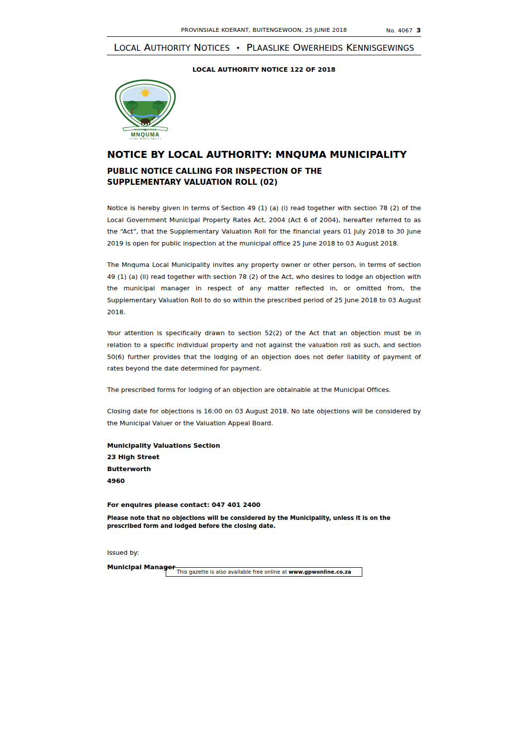PROVINSIALE KOERANT, BUITENGEWOON, 25 JUNIE 2018 No. 4067 3
LOCAL AUTHORITY NOTICES • PLAASLIKE OWERHEIDS KENNISGEWINGS
LOCAL AUTHORITY NOTICE 122 OF 2018
MASAKHE KUNYE MNQUMA LOCAL MUNICIPALITY
NOTICE BY LOCAL AUTHORITY: MNQUMA MUNICIPALITY
PUBLIC NOTICE CALLING FOR INSPECTION OF THE
SUPPLEMENTARY VALUATION ROLL (02)
Notice is hereby given in terms of Section 49 (1) (a) (i) read together with section 78 (2) of the Local Government Municipal Property Rates Act, 2004 (Act 6 of 2004), hereafter referred to as the “Act”, that the Supplementary Valuation Roll for the financial years 01 July 2018 to 30 June 2019 is open for public inspection at the municipal office 25 June 2018 to 03 August 2018.
The Mnquma Local Municipality invites any property owner or other person, in terms of section 49 (1) (a) (ii) read together with section 78 (2) of the Act, who desires to lodge an objection with the municipal manager in respect of any matter reflected in, or omitted from, the Supplementary Valuation Roll to do so within the prescribed period of 25 June 2018 to 03 August 2018.
Your attention is specifically drawn to section 52(2) of the Act that an objection must be in relation to a specific individual property and not against the valuation roll as such, and section 50(6) further provides that the lodging of an objection does not defer liability of payment of rates beyond the date determined for payment.
The prescribed forms for lodging of an objection are obtainable at the Municipal Offices.
Closing date for objections is 16:00 on 03 August 2018. No late objections will be considered by the Municipal Valuer or the Valuation Appeal Board.
Municipality Valuations Section
23 High Street
Butterworth
4960
For enquires please contact: 047 401 2400
Please note that no objections will be considered by the Municipality, unless it is on the prescribed form and lodged before the closing date.
Issued by: Municipal Manager
This gazette is also available free online at www.gpwonline.co.za